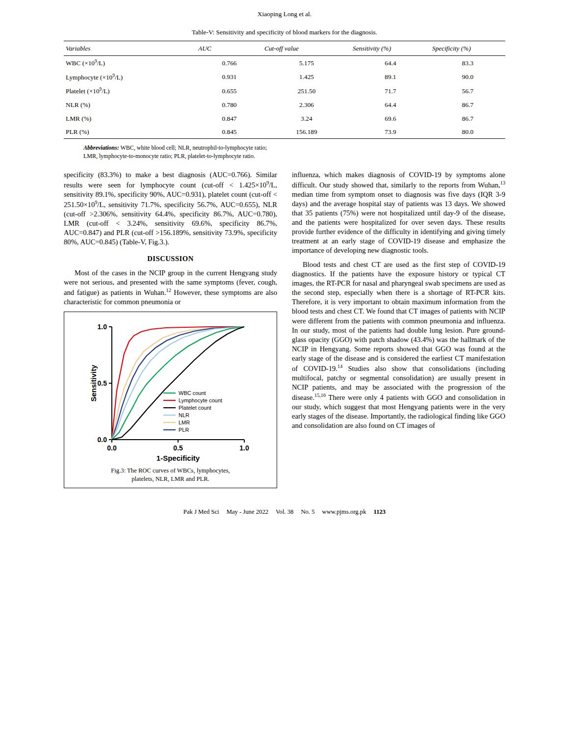Xiaoping Long et al.
Table-V: Sensitivity and specificity of blood markers for the diagnosis.
| Variables | AUC | Cut-off value | Sensitivity (%) | Specificity (%) |
| --- | --- | --- | --- | --- |
| WBC (×10 9 /L) | 0.766 | 5.175 | 64.4 | 83.3 |
| Lymphocyte (×10 9 /L) | 0.931 | 1.425 | 89.1 | 90.0 |
| Platelet (×10 9 /L) | 0.655 | 251.50 | 71.7 | 56.7 |
| NLR (%) | 0.780 | 2.306 | 64.4 | 86.7 |
| LMR (%) | 0.847 | 3.24 | 69.6 | 86.7 |
| PLR (%) | 0.845 | 156.189 | 73.9 | 80.0 |
Abbreviations: WBC, white blood cell; NLR, neutrophil-to-lymphocyte ratio;
LMR, lymphocyte-to-monocyte ratio; PLR, platelet-to-lymphocyte ratio.
specificity (83.3%) to make a best diagnosis (AUC=0.766). Similar results were seen for lymphocyte count (cut-off < 1.425×109/L, sensitivity 89.1%, specificity 90%, AUC=0.931), platelet count (cut-off < 251.50×109/L, sensitivity 71.7%, specificity 56.7%, AUC=0.655), NLR (cut-off >2.306%, sensitivity 64.4%, specificity 86.7%, AUC=0.780), LMR (cut-off < 3.24%, sensitivity 69.6%, specificity 86.7%, AUC=0.847) and PLR (cut-off >156.189%, sensitivity 73.9%, specificity 80%, AUC=0.845) (Table-V, Fig.3.).
DISCUSSION
Most of the cases in the NCIP group in the current Hengyang study were not serious, and presented with the same symptoms (fever, cough, and fatigue) as patients in Wuhan.12 However, these symptoms are also characteristic for common pneumonia or
0.0 0.5 1.0 0.0 0.5 1.0 1-Specificity Sensitivity WBC count Lymphocyte count Platelet count NLR LMR PLR
Fig.3: The ROC curves of WBCs, lymphocytes,
platelets, NLR, LMR and PLR.
influenza, which makes diagnosis of COVID-19 by symptoms alone difficult. Our study showed that, similarly to the reports from Wuhan,13 median time from symptom onset to diagnosis was five days (IQR 3-9 days) and the average hospital stay of patients was 13 days. We showed that 35 patients (75%) were not hospitalized until day-9 of the disease, and the patients were hospitalized for over seven days. These results provide further evidence of the difficulty in identifying and giving timely treatment at an early stage of COVID-19 disease and emphasize the importance of developing new diagnostic tools.
Blood tests and chest CT are used as the first step of COVID-19 diagnostics. If the patients have the exposure history or typical CT images, the RT-PCR for nasal and pharyngeal swab specimens are used as the second step, especially when there is a shortage of RT-PCR kits. Therefore, it is very important to obtain maximum information from the blood tests and chest CT. We found that CT images of patients with NCIP were different from the patients with common pneumonia and influenza. In our study, most of the patients had double lung lesion. Pure ground-glass opacity (GGO) with patch shadow (43.4%) was the hallmark of the NCIP in Hengyang. Some reports showed that GGO was found at the early stage of the disease and is considered the earliest CT manifestation of COVID-19.14 Studies also show that consolidations (including multifocal, patchy or segmental consolidation) are usually present in NCIP patients, and may be associated with the progression of the disease.15,16 There were only 4 patients with GGO and consolidation in our study, which suggest that most Hengyang patients were in the very early stages of the disease. Importantly, the radiological finding like GGO and consolidation are also found on CT images of
Pak J Med Sci May - June 2022 Vol. 38 No. 5 www.pjms.org.pk 1123